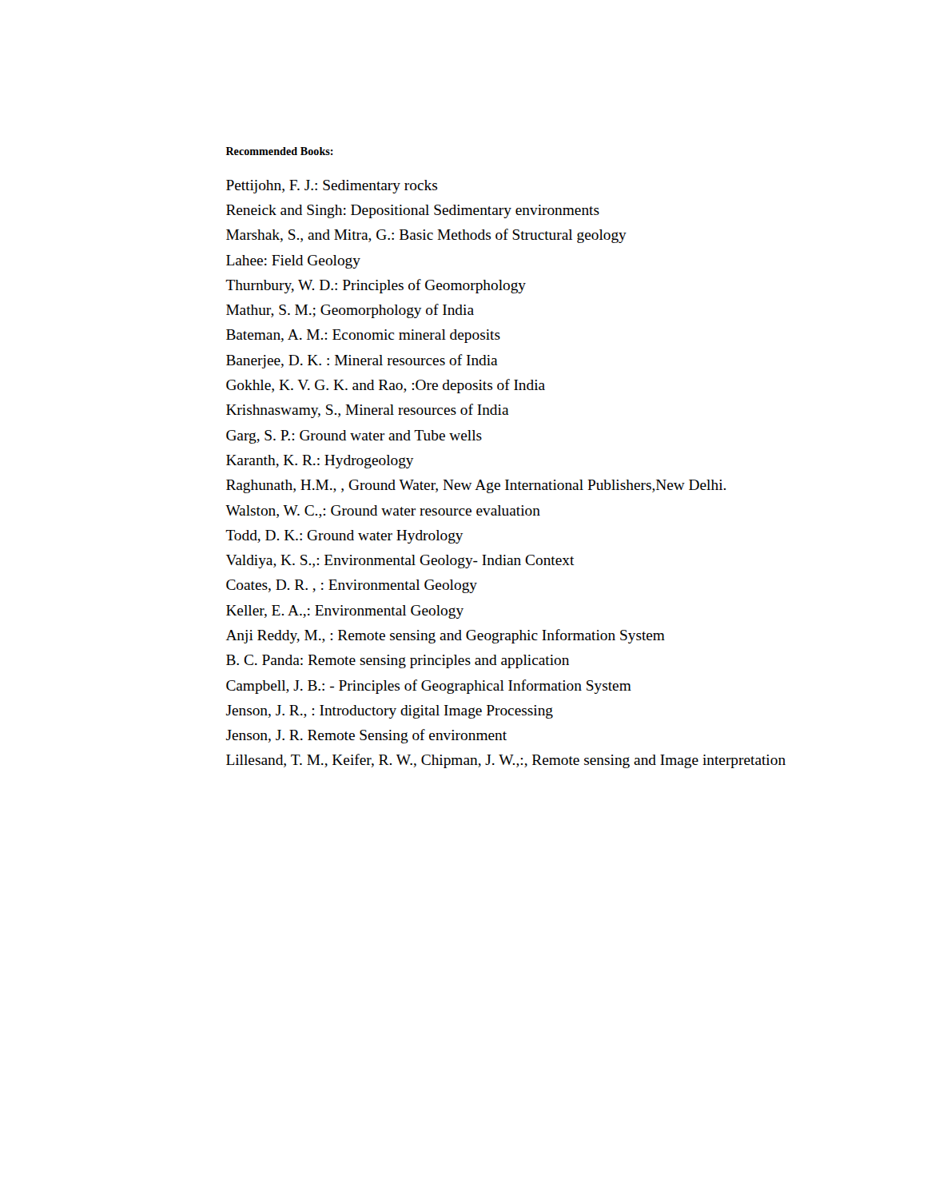Recommended Books:
Pettijohn, F. J.: Sedimentary rocks
Reneick and Singh: Depositional Sedimentary environments
Marshak, S., and Mitra, G.: Basic Methods of Structural geology
Lahee: Field Geology
Thurnbury, W. D.: Principles of Geomorphology
Mathur, S. M.; Geomorphology of India
Bateman, A. M.: Economic mineral deposits
Banerjee, D. K. : Mineral resources of India
Gokhle, K. V. G. K. and Rao, :Ore deposits of India
Krishnaswamy, S., Mineral resources of India
Garg, S. P.: Ground water and Tube wells
Karanth, K. R.: Hydrogeology
Raghunath, H.M., , Ground Water, New Age International Publishers,New Delhi.
Walston, W. C.,: Ground water resource evaluation
Todd, D. K.: Ground water Hydrology
Valdiya, K. S.,: Environmental Geology- Indian Context
Coates, D. R. , : Environmental Geology
Keller, E. A.,: Environmental Geology
Anji Reddy, M., : Remote sensing and Geographic Information System
B. C. Panda: Remote sensing principles and application
Campbell, J. B.: - Principles of Geographical Information System
Jenson, J. R., : Introductory digital Image Processing
Jenson, J. R. Remote Sensing of environment
Lillesand, T. M., Keifer, R. W., Chipman, J. W.,:, Remote sensing and Image interpretation